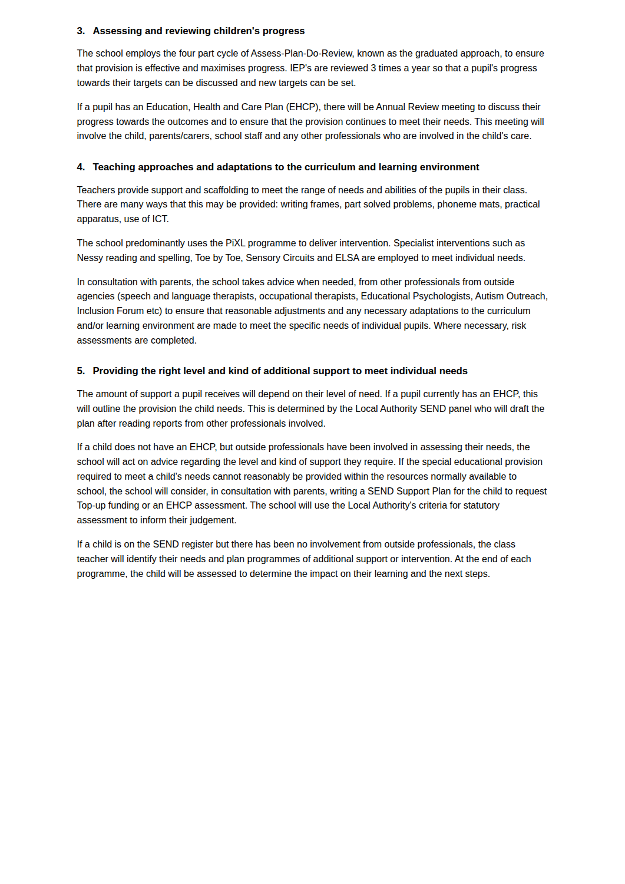3. Assessing and reviewing children's progress
The school employs the four part cycle of Assess-Plan-Do-Review, known as the graduated approach, to ensure that provision is effective and maximises progress. IEP's are reviewed 3 times a year so that a pupil's progress towards their targets can be discussed and new targets can be set.
If a pupil has an Education, Health and Care Plan (EHCP), there will be Annual Review meeting to discuss their progress towards the outcomes and to ensure that the provision continues to meet their needs. This meeting will involve the child, parents/carers, school staff and any other professionals who are involved in the child's care.
4. Teaching approaches and adaptations to the curriculum and learning environment
Teachers provide support and scaffolding to meet the range of needs and abilities of the pupils in their class. There are many ways that this may be provided: writing frames, part solved problems, phoneme mats, practical apparatus, use of ICT.
The school predominantly uses the PiXL programme to deliver intervention. Specialist interventions such as Nessy reading and spelling, Toe by Toe, Sensory Circuits and ELSA are employed to meet individual needs.
In consultation with parents, the school takes advice when needed, from other professionals from outside agencies (speech and language therapists, occupational therapists, Educational Psychologists, Autism Outreach, Inclusion Forum etc) to ensure that reasonable adjustments and any necessary adaptations to the curriculum and/or learning environment are made to meet the specific needs of individual pupils. Where necessary, risk assessments are completed.
5. Providing the right level and kind of additional support to meet individual needs
The amount of support a pupil receives will depend on their level of need. If a pupil currently has an EHCP, this will outline the provision the child needs. This is determined by the Local Authority SEND panel who will draft the plan after reading reports from other professionals involved.
If a child does not have an EHCP, but outside professionals have been involved in assessing their needs, the school will act on advice regarding the level and kind of support they require. If the special educational provision required to meet a child's needs cannot reasonably be provided within the resources normally available to school, the school will consider, in consultation with parents, writing a SEND Support Plan for the child to request Top-up funding or an EHCP assessment. The school will use the Local Authority's criteria for statutory assessment to inform their judgement.
If a child is on the SEND register but there has been no involvement from outside professionals, the class teacher will identify their needs and plan programmes of additional support or intervention. At the end of each programme, the child will be assessed to determine the impact on their learning and the next steps.